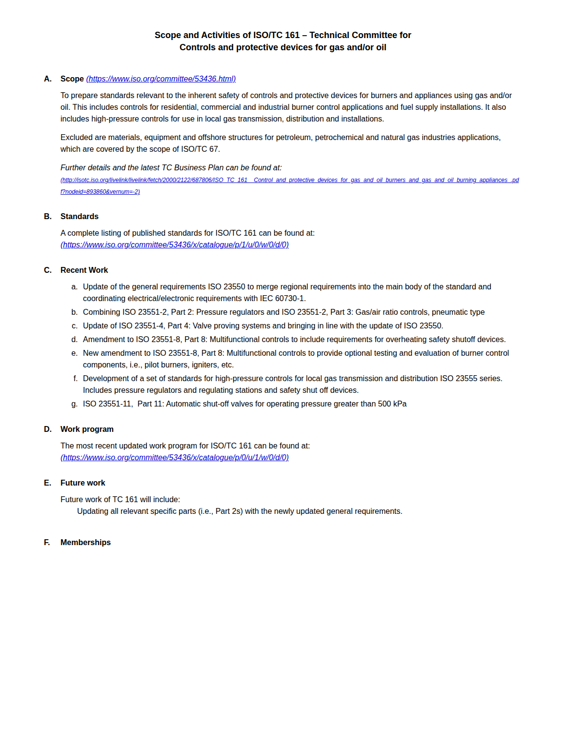Scope and Activities of ISO/TC 161 – Technical Committee for
Controls and protective devices for gas and/or oil
A. Scope (https://www.iso.org/committee/53436.html)
To prepare standards relevant to the inherent safety of controls and protective devices for burners and appliances using gas and/or oil. This includes controls for residential, commercial and industrial burner control applications and fuel supply installations. It also includes high-pressure controls for use in local gas transmission, distribution and installations.
Excluded are materials, equipment and offshore structures for petroleum, petrochemical and natural gas industries applications, which are covered by the scope of ISO/TC 67.
Further details and the latest TC Business Plan can be found at:
(http://isotc.iso.org/livelink/livelink/fetch/2000/2122/687806/ISO_TC_161__Control_and_protective_devices_for_gas_and_oil_burners_and_gas_and_oil_burning_appliances_.pdf?nodeid=893860&vernum=-2)
B. Standards
A complete listing of published standards for ISO/TC 161 can be found at:
(https://www.iso.org/committee/53436/x/catalogue/p/1/u/0/w/0/d/0)
C. Recent Work
Update of the general requirements ISO 23550 to merge regional requirements into the main body of the standard and coordinating electrical/electronic requirements with IEC 60730-1.
Combining ISO 23551-2, Part 2: Pressure regulators and ISO 23551-2, Part 3: Gas/air ratio controls, pneumatic type
Update of ISO 23551-4, Part 4: Valve proving systems and bringing in line with the update of ISO 23550.
Amendment to ISO 23551-8, Part 8: Multifunctional controls to include requirements for overheating safety shutoff devices.
New amendment to ISO 23551-8, Part 8: Multifunctional controls to provide optional testing and evaluation of burner control components, i.e., pilot burners, igniters, etc.
Development of a set of standards for high-pressure controls for local gas transmission and distribution ISO 23555 series. Includes pressure regulators and regulating stations and safety shut off devices.
ISO 23551-11, Part 11: Automatic shut-off valves for operating pressure greater than 500 kPa
D. Work program
The most recent updated work program for ISO/TC 161 can be found at:
(https://www.iso.org/committee/53436/x/catalogue/p/0/u/1/w/0/d/0)
E. Future work
Future work of TC 161 will include:
Updating all relevant specific parts (i.e., Part 2s) with the newly updated general requirements.
F. Memberships